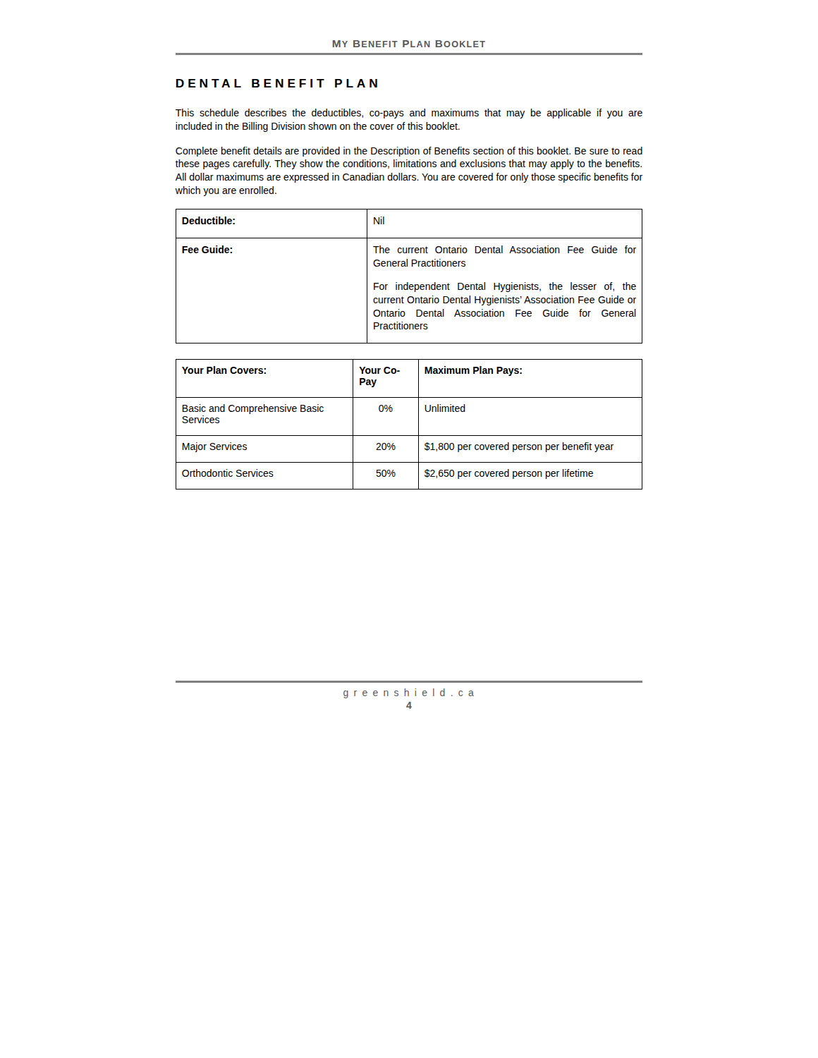MY BENEFIT PLAN BOOKLET
DENTAL BENEFIT PLAN
This schedule describes the deductibles, co-pays and maximums that may be applicable if you are included in the Billing Division shown on the cover of this booklet.
Complete benefit details are provided in the Description of Benefits section of this booklet. Be sure to read these pages carefully. They show the conditions, limitations and exclusions that may apply to the benefits. All dollar maximums are expressed in Canadian dollars. You are covered for only those specific benefits for which you are enrolled.
| Deductible: | Nil |
| Fee Guide: | The current Ontario Dental Association Fee Guide for General Practitioners For independent Dental Hygienists, the lesser of, the current Ontario Dental Hygienists’ Association Fee Guide or Ontario Dental Association Fee Guide for General Practitioners |
| Your Plan Covers: | Your Co-Pay | Maximum Plan Pays: |
| --- | --- | --- |
| Basic and Comprehensive Basic Services | 0% | Unlimited |
| Major Services | 20% | $1,800 per covered person per benefit year |
| Orthodontic Services | 50% | $2,650 per covered person per lifetime |
g r e e n s h i e l d . c a
4